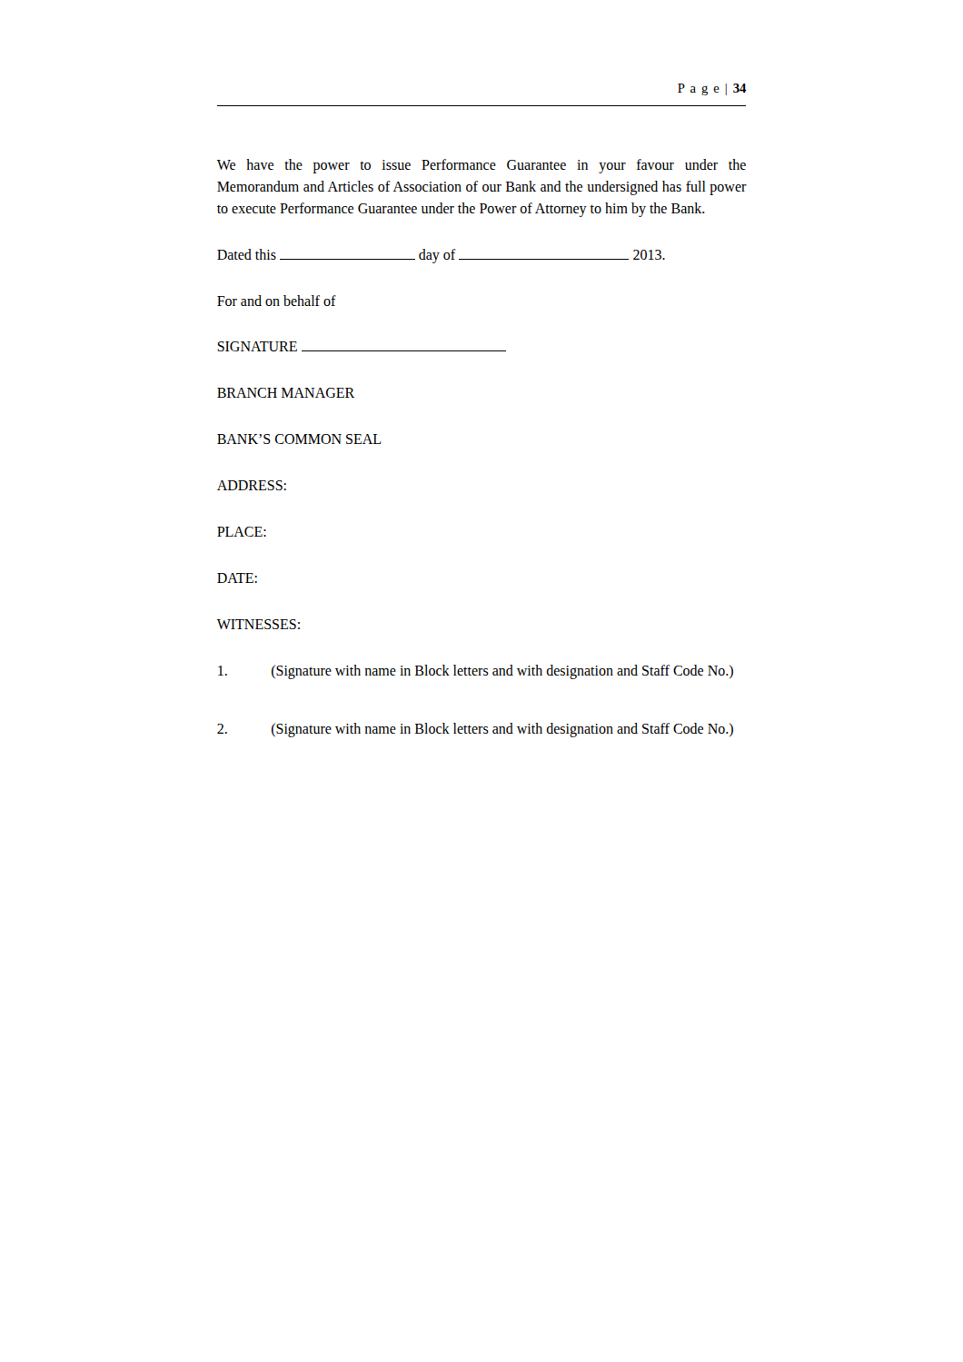P a g e | 34
We have the power to issue Performance Guarantee in your favour under the Memorandum and Articles of Association of our Bank and the undersigned has full power to execute Performance Guarantee under the Power of Attorney to him by the Bank.
Dated this day of 2013.
For and on behalf of
SIGNATURE
BRANCH MANAGER
BANK’S COMMON SEAL
ADDRESS:
PLACE:
DATE:
WITNESSES:
1.(Signature with name in Block letters and with designation and Staff Code No.)
2.(Signature with name in Block letters and with designation and Staff Code No.)